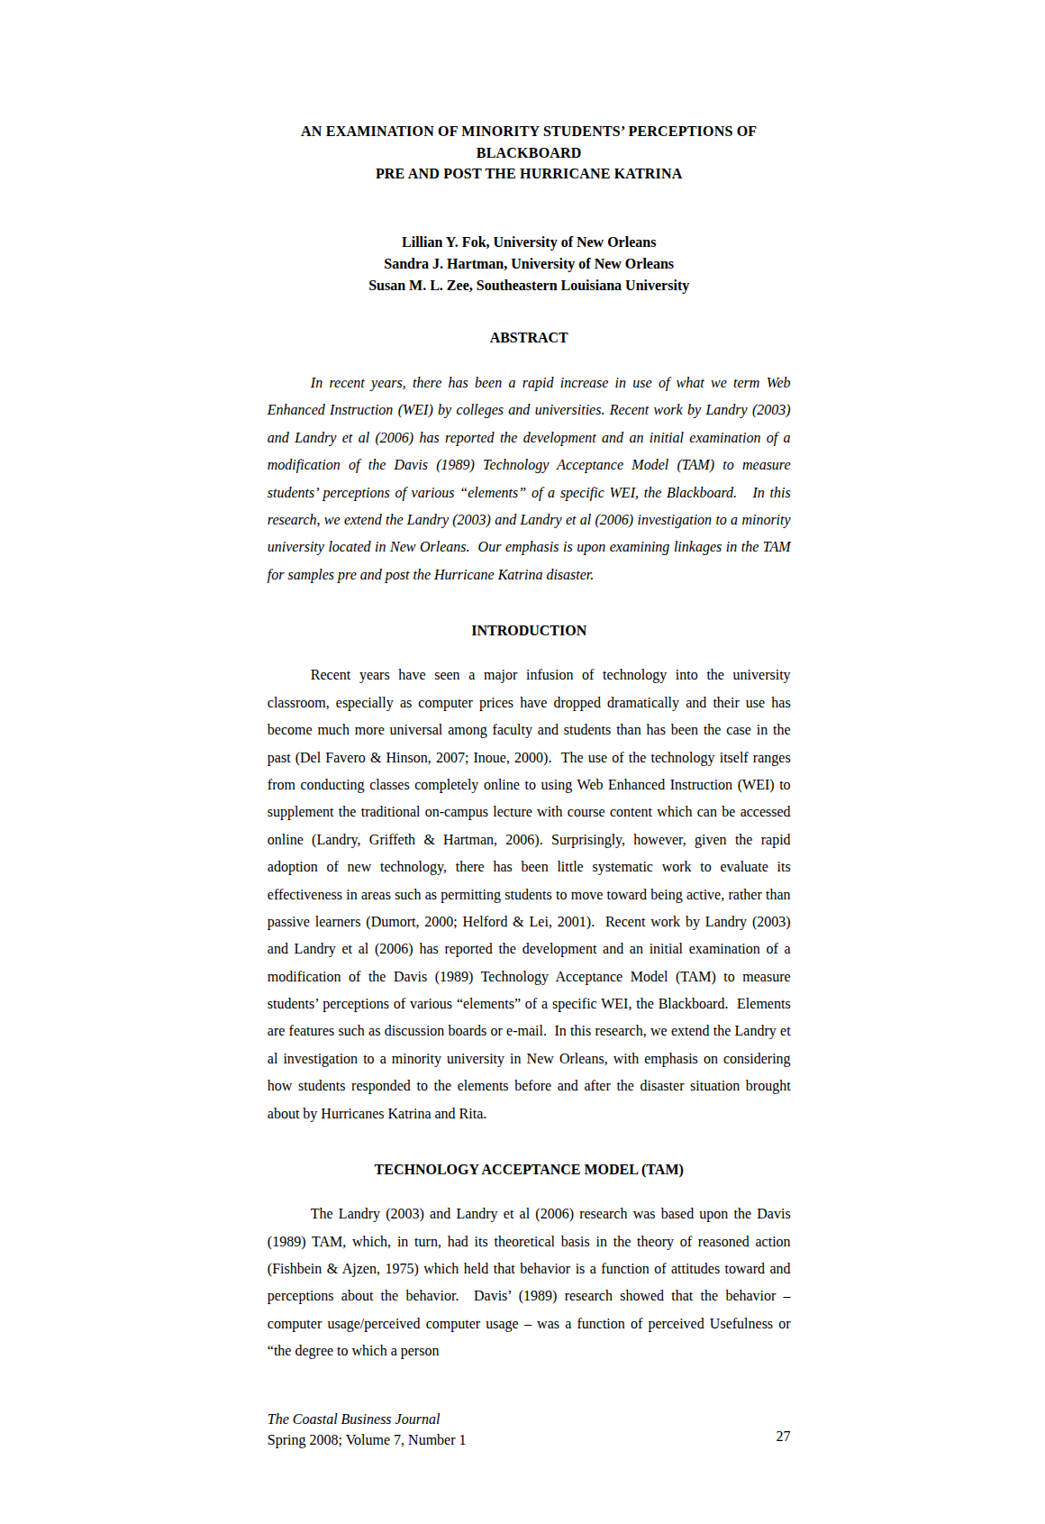An Examination of Minority Students’ Perceptions of Blackboard
Pre and Post the Hurricane Katrina
Lillian Y. Fok, University of New Orleans
Sandra J. Hartman, University of New Orleans
Susan M. L. Zee, Southeastern Louisiana University
Abstract
In recent years, there has been a rapid increase in use of what we term Web Enhanced Instruction (WEI) by colleges and universities. Recent work by Landry (2003) and Landry et al (2006) has reported the development and an initial examination of a modification of the Davis (1989) Technology Acceptance Model (TAM) to measure students’ perceptions of various “elements” of a specific WEI, the Blackboard. In this research, we extend the Landry (2003) and Landry et al (2006) investigation to a minority university located in New Orleans. Our emphasis is upon examining linkages in the TAM for samples pre and post the Hurricane Katrina disaster.
Introduction
Recent years have seen a major infusion of technology into the university classroom, especially as computer prices have dropped dramatically and their use has become much more universal among faculty and students than has been the case in the past (Del Favero & Hinson, 2007; Inoue, 2000). The use of the technology itself ranges from conducting classes completely online to using Web Enhanced Instruction (WEI) to supplement the traditional on-campus lecture with course content which can be accessed online (Landry, Griffeth & Hartman, 2006). Surprisingly, however, given the rapid adoption of new technology, there has been little systematic work to evaluate its effectiveness in areas such as permitting students to move toward being active, rather than passive learners (Dumort, 2000; Helford & Lei, 2001). Recent work by Landry (2003) and Landry et al (2006) has reported the development and an initial examination of a modification of the Davis (1989) Technology Acceptance Model (TAM) to measure students’ perceptions of various “elements” of a specific WEI, the Blackboard. Elements are features such as discussion boards or e-mail. In this research, we extend the Landry et al investigation to a minority university in New Orleans, with emphasis on considering how students responded to the elements before and after the disaster situation brought about by Hurricanes Katrina and Rita.
Technology Acceptance Model (TAM)
The Landry (2003) and Landry et al (2006) research was based upon the Davis (1989) TAM, which, in turn, had its theoretical basis in the theory of reasoned action (Fishbein & Ajzen, 1975) which held that behavior is a function of attitudes toward and perceptions about the behavior. Davis’ (1989) research showed that the behavior – computer usage/perceived computer usage – was a function of perceived Usefulness or “the degree to which a person
The Coastal Business Journal
Spring 2008; Volume 7, Number 1
27